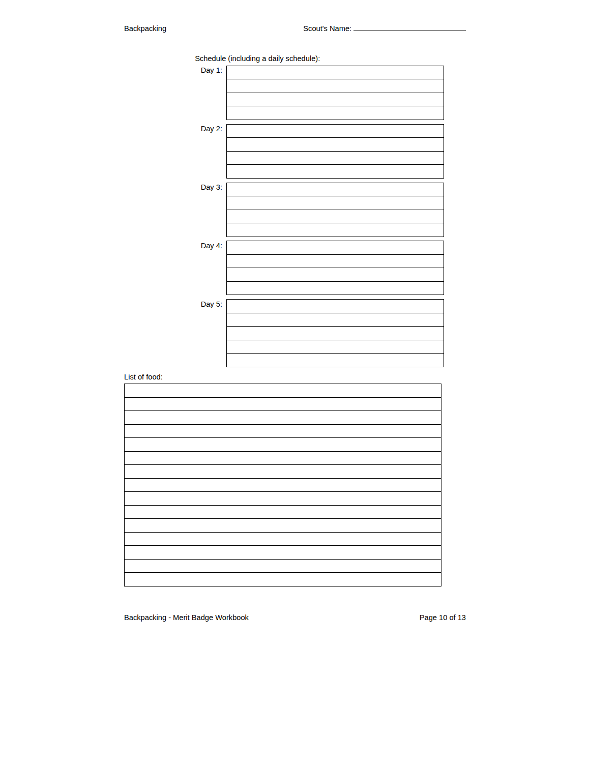Backpacking
Scout's Name:
Schedule (including a daily schedule):
| Day 1: | |
| Day 2: | |
| Day 3: | |
| Day 4: | |
| Day 5: | |
List of food:
Backpacking - Merit Badge Workbook
Page 10 of 13